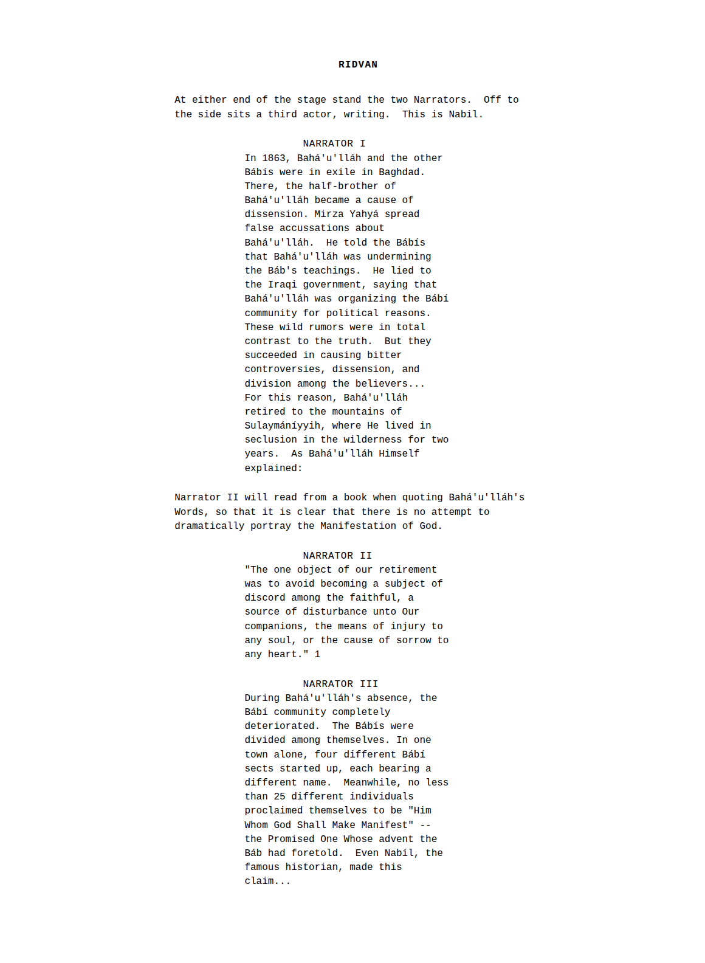RIDVAN
At either end of the stage stand the two Narrators. Off to the side sits a third actor, writing. This is Nabil.
NARRATOR I
In 1863, Bahá'u'lláh and the other Bábís were in exile in Baghdad. There, the half-brother of Bahá'u'lláh became a cause of dissension. Mirza Yahyá spread false accussations about Bahá'u'lláh. He told the Bábís that Bahá'u'lláh was undermining the Báb's teachings. He lied to the Iraqi government, saying that Bahá'u'lláh was organizing the Bábí community for political reasons. These wild rumors were in total contrast to the truth. But they succeeded in causing bitter controversies, dissension, and division among the believers... For this reason, Bahá'u'lláh retired to the mountains of Sulaymáníyyih, where He lived in seclusion in the wilderness for two years. As Bahá'u'lláh Himself explained:
Narrator II will read from a book when quoting Bahá'u'lláh's Words, so that it is clear that there is no attempt to dramatically portray the Manifestation of God.
NARRATOR II
"The one object of our retirement was to avoid becoming a subject of discord among the faithful, a source of disturbance unto Our companions, the means of injury to any soul, or the cause of sorrow to any heart." 1
NARRATOR III
During Bahá'u'lláh's absence, the Bábí community completely deteriorated. The Bábís were divided among themselves. In one town alone, four different Bábí sects started up, each bearing a different name. Meanwhile, no less than 25 different individuals proclaimed themselves to be "Him Whom God Shall Make Manifest" -- the Promised One Whose advent the Báb had foretold. Even Nabíl, the famous historian, made this claim...